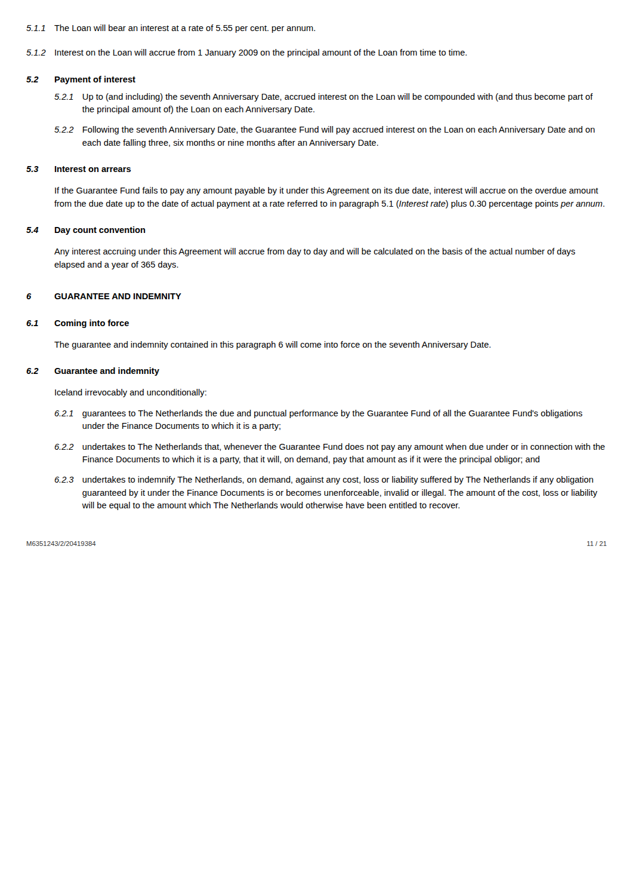5.1.1
The Loan will bear an interest at a rate of 5.55 per cent. per annum.
5.1.2
Interest on the Loan will accrue from 1 January 2009 on the principal amount of the Loan from time to time.
5.2 Payment of interest
5.2.1
Up to (and including) the seventh Anniversary Date, accrued interest on the Loan will be compounded with (and thus become part of the principal amount of) the Loan on each Anniversary Date.
5.2.2
Following the seventh Anniversary Date, the Guarantee Fund will pay accrued interest on the Loan on each Anniversary Date and on each date falling three, six months or nine months after an Anniversary Date.
5.3 Interest on arrears
If the Guarantee Fund fails to pay any amount payable by it under this Agreement on its due date, interest will accrue on the overdue amount from the due date up to the date of actual payment at a rate referred to in paragraph 5.1 (Interest rate) plus 0.30 percentage points per annum.
5.4 Day count convention
Any interest accruing under this Agreement will accrue from day to day and will be calculated on the basis of the actual number of days elapsed and a year of 365 days.
6 GUARANTEE AND INDEMNITY
6.1 Coming into force
The guarantee and indemnity contained in this paragraph 6 will come into force on the seventh Anniversary Date.
6.2 Guarantee and indemnity
Iceland irrevocably and unconditionally:
6.2.1
guarantees to The Netherlands the due and punctual performance by the Guarantee Fund of all the Guarantee Fund's obligations under the Finance Documents to which it is a party;
6.2.2
undertakes to The Netherlands that, whenever the Guarantee Fund does not pay any amount when due under or in connection with the Finance Documents to which it is a party, that it will, on demand, pay that amount as if it were the principal obligor; and
6.2.3
undertakes to indemnify The Netherlands, on demand, against any cost, loss or liability suffered by The Netherlands if any obligation guaranteed by it under the Finance Documents is or becomes unenforceable, invalid or illegal. The amount of the cost, loss or liability will be equal to the amount which The Netherlands would otherwise have been entitled to recover.
M6351243/2/20419384 11 / 21